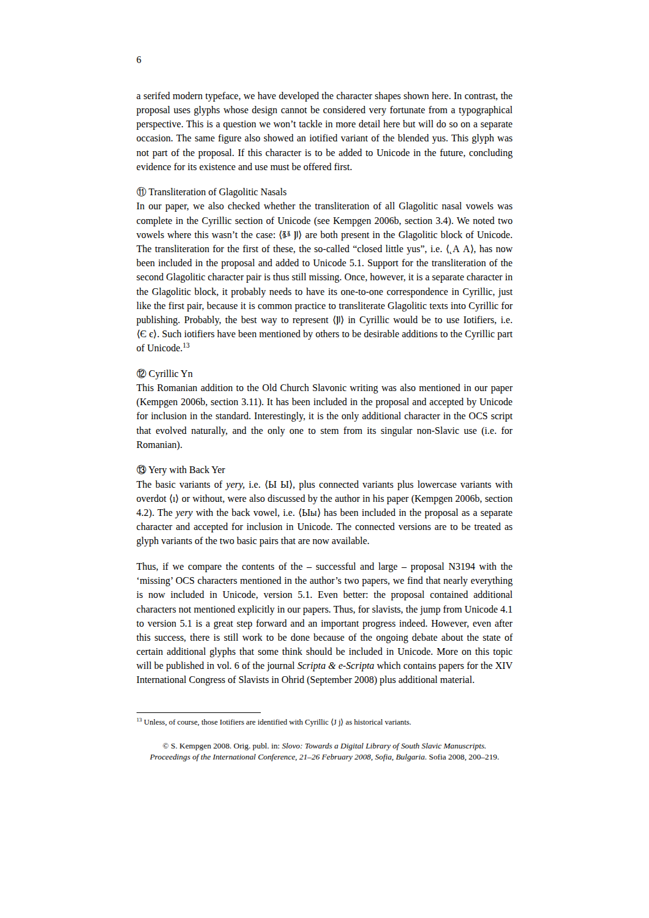6
a serifed modern typeface, we have developed the character shapes shown here. In contrast, the proposal uses glyphs whose design cannot be considered very fortunate from a typographical perspective. This is a question we won’t tackle in more detail here but will do so on a separate occasion. The same figure also showed an iotified variant of the blended yus. This glyph was not part of the proposal. If this character is to be added to Unicode in the future, concluding evidence for its existence and use must be offered first.
⑪ Transliteration of Glagolitic Nasals
In our paper, we also checked whether the transliteration of all Glagolitic nasal vowels was complete in the Cyrillic section of Unicode (see Kempgen 2006b, section 3.4). We noted two vowels where this wasn’t the case: ⟨Ⱛⱛ Ⱜⱜ⟩ are both present in the Glagolitic block of Unicode. The transliteration for the first of these, the so-called “closed little yus”, i.e. ⟨˛A A⟩, has now been included in the proposal and added to Unicode 5.1. Support for the transliteration of the second Glagolitic character pair is thus still missing. Once, however, it is a separate character in the Glagolitic block, it probably needs to have its one-to-one correspondence in Cyrillic, just like the first pair, because it is common practice to transliterate Glagolitic texts into Cyrillic for publishing. Probably, the best way to represent ⟨Ⱜⱜ⟩ in Cyrillic would be to use Iotifiers, i.e. ⟨Є є⟩. Such iotifiers have been mentioned by others to be desirable additions to the Cyrillic part of Unicode.13
⑫ Cyrillic Yn
This Romanian addition to the Old Church Slavonic writing was also mentioned in our paper (Kempgen 2006b, section 3.11). It has been included in the proposal and accepted by Unicode for inclusion in the standard. Interestingly, it is the only additional character in the OCS script that evolved naturally, and the only one to stem from its singular non-Slavic use (i.e. for Romanian).
⑬ Yery with Back Yer
The basic variants of yery, i.e. ⟨Ы Ы⟩, plus connected variants plus lowercase variants with overdot ⟨ı⟩ or without, were also discussed by the author in his paper (Kempgen 2006b, section 4.2). The yery with the back vowel, i.e. ⟨Ыы⟩ has been included in the proposal as a separate character and accepted for inclusion in Unicode. The connected versions are to be treated as glyph variants of the two basic pairs that are now available.
Thus, if we compare the contents of the – successful and large – proposal N3194 with the ‘missing’ OCS characters mentioned in the author’s two papers, we find that nearly everything is now included in Unicode, version 5.1. Even better: the proposal contained additional characters not mentioned explicitly in our papers. Thus, for slavists, the jump from Unicode 4.1 to version 5.1 is a great step forward and an important progress indeed. However, even after this success, there is still work to be done because of the ongoing debate about the state of certain additional glyphs that some think should be included in Unicode. More on this topic will be published in vol. 6 of the journal Scripta & e-Scripta which contains papers for the XIV International Congress of Slavists in Ohrid (September 2008) plus additional material.
13 Unless, of course, those Iotifiers are identified with Cyrillic ⟨J j⟩ as historical variants.
© S. Kempgen 2008. Orig. publ. in: Slovo: Towards a Digital Library of South Slavic Manuscripts.
Proceedings of the International Conference, 21–26 February 2008, Sofia, Bulgaria. Sofia 2008, 200–219.